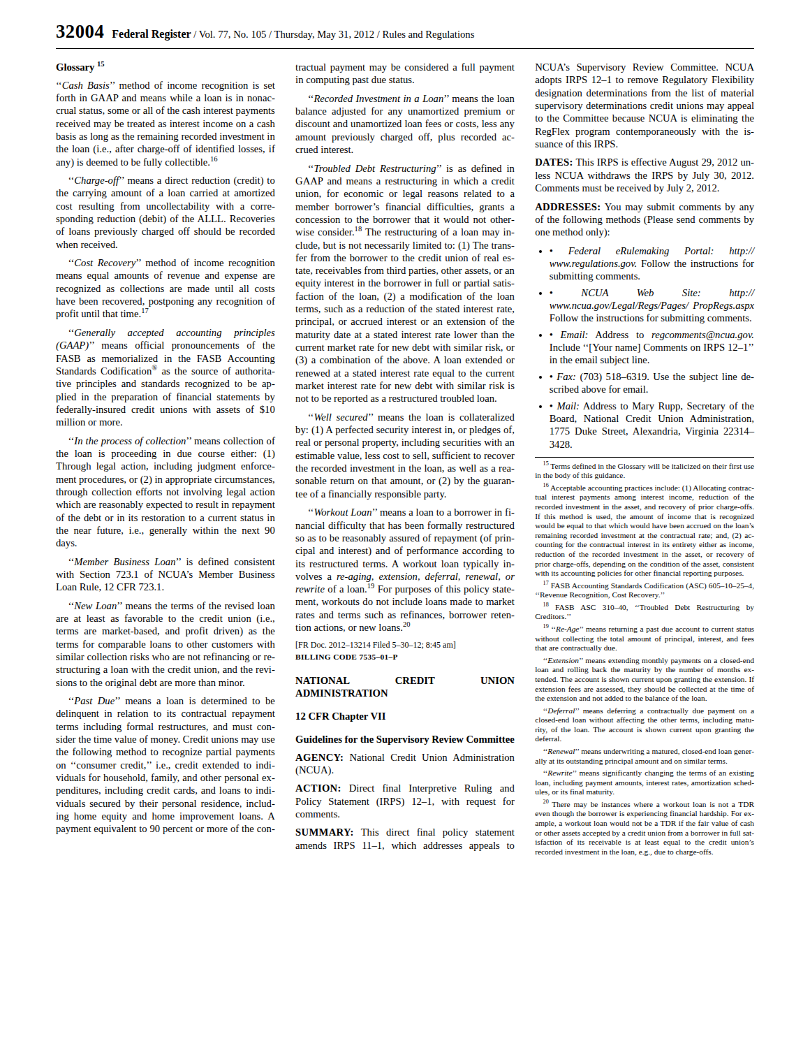32004
Federal Register / Vol. 77, No. 105 / Thursday, May 31, 2012 / Rules and Regulations
Glossary 15
‘‘Cash Basis’’ method of income recognition is set forth in GAAP and means while a loan is in nonaccrual status, some or all of the cash interest payments received may be treated as interest income on a cash basis as long as the remaining recorded investment in the loan (i.e., after charge-off of identified losses, if any) is deemed to be fully collectible.16
‘‘Charge-off’’ means a direct reduction (credit) to the carrying amount of a loan carried at amortized cost resulting from uncollectability with a corresponding reduction (debit) of the ALLL. Recoveries of loans previously charged off should be recorded when received.
‘‘Cost Recovery’’ method of income recognition means equal amounts of revenue and expense are recognized as collections are made until all costs have been recovered, postponing any recognition of profit until that time.17
‘‘Generally accepted accounting principles (GAAP)’’ means official pronouncements of the FASB as memorialized in the FASB Accounting Standards Codification® as the source of authoritative principles and standards recognized to be applied in the preparation of financial statements by federally-insured credit unions with assets of $10 million or more.
‘‘In the process of collection’’ means collection of the loan is proceeding in due course either: (1) Through legal action, including judgment enforcement procedures, or (2) in appropriate circumstances, through collection efforts not involving legal action which are reasonably expected to result in repayment of the debt or in its restoration to a current status in the near future, i.e., generally within the next 90 days.
‘‘Member Business Loan’’ is defined consistent with Section 723.1 of NCUA’s Member Business Loan Rule, 12 CFR 723.1.
‘‘New Loan’’ means the terms of the revised loan are at least as favorable to the credit union (i.e., terms are market-based, and profit driven) as the terms for comparable loans to other customers with similar collection risks who are not refinancing or restructuring a loan with the credit union, and the revisions to the original debt are more than minor.
‘‘Past Due’’ means a loan is determined to be delinquent in relation to its contractual repayment terms including formal restructures, and must consider the time value of money. Credit unions may use the following method to recognize partial payments on ‘‘consumer credit,’’ i.e., credit extended to individuals for household, family, and other personal expenditures, including credit cards, and loans to individuals secured by their personal residence, including home equity and home improvement loans. A payment equivalent to 90 percent or more of the contractual payment may be considered a full payment in computing past due status.
‘‘Recorded Investment in a Loan’’ means the loan balance adjusted for any unamortized premium or discount and unamortized loan fees or costs, less any amount previously charged off, plus recorded accrued interest.
‘‘Troubled Debt Restructuring’’ is as defined in GAAP and means a restructuring in which a credit union, for economic or legal reasons related to a member borrower’s financial difficulties, grants a concession to the borrower that it would not otherwise consider.18 The restructuring of a loan may include, but is not necessarily limited to: (1) The transfer from the borrower to the credit union of real estate, receivables from third parties, other assets, or an equity interest in the borrower in full or partial satisfaction of the loan, (2) a modification of the loan terms, such as a reduction of the stated interest rate, principal, or accrued interest or an extension of the maturity date at a stated interest rate lower than the current market rate for new debt with similar risk, or (3) a combination of the above. A loan extended or renewed at a stated interest rate equal to the current market interest rate for new debt with similar risk is not to be reported as a restructured troubled loan.
‘‘Well secured’’ means the loan is collateralized by: (1) A perfected security interest in, or pledges of, real or personal property, including securities with an estimable value, less cost to sell, sufficient to recover the recorded investment in the loan, as well as a reasonable return on that amount, or (2) by the guarantee of a financially responsible party.
‘‘Workout Loan’’ means a loan to a borrower in financial difficulty that has been formally restructured so as to be reasonably assured of repayment (of principal and interest) and of performance according to its restructured terms. A workout loan typically involves a re-aging, extension, deferral, renewal, or rewrite of a loan.19 For purposes of this policy statement, workouts do not include loans made to market rates and terms such as refinances, borrower retention actions, or new loans.20
[FR Doc. 2012–13214 Filed 5–30–12; 8:45 am]
BILLING CODE 7535–01–P
NATIONAL CREDIT UNION ADMINISTRATION
12 CFR Chapter VII
Guidelines for the Supervisory Review Committee
AGENCY: National Credit Union Administration (NCUA).
ACTION: Direct final Interpretive Ruling and Policy Statement (IRPS) 12–1, with request for comments.
SUMMARY: This direct final policy statement amends IRPS 11–1, which addresses appeals to NCUA’s Supervisory Review Committee. NCUA adopts IRPS 12–1 to remove Regulatory Flexibility designation determinations from the list of material supervisory determinations credit unions may appeal to the Committee because NCUA is eliminating the RegFlex program contemporaneously with the issuance of this IRPS.
DATES: This IRPS is effective August 29, 2012 unless NCUA withdraws the IRPS by July 30, 2012. Comments must be received by July 2, 2012.
ADDRESSES: You may submit comments by any of the following methods (Please send comments by one method only):
• Federal eRulemaking Portal: http:// www.regulations.gov. Follow the instructions for submitting comments.
• NCUA Web Site: http:// www.ncua.gov/Legal/Regs/Pages/ PropRegs.aspx Follow the instructions for submitting comments.
• Email: Address to regcomments@ncua.gov. Include ‘‘[Your name] Comments on IRPS 12–1’’ in the email subject line.
• Fax: (703) 518–6319. Use the subject line described above for email.
• Mail: Address to Mary Rupp, Secretary of the Board, National Credit Union Administration, 1775 Duke Street, Alexandria, Virginia 22314–3428.
15 Terms defined in the Glossary will be italicized on their first use in the body of this guidance.
16 Acceptable accounting practices include: (1) Allocating contractual interest payments among interest income, reduction of the recorded investment in the asset, and recovery of prior charge-offs. If this method is used, the amount of income that is recognized would be equal to that which would have been accrued on the loan’s remaining recorded investment at the contractual rate; and, (2) accounting for the contractual interest in its entirety either as income, reduction of the recorded investment in the asset, or recovery of prior charge-offs, depending on the condition of the asset, consistent with its accounting policies for other financial reporting purposes.
17 FASB Accounting Standards Codification (ASC) 605–10–25–4, ‘‘Revenue Recognition, Cost Recovery.’’
18 FASB ASC 310–40, ‘‘Troubled Debt Restructuring by Creditors.’’
19 ‘‘Re-Age’’ means returning a past due account to current status without collecting the total amount of principal, interest, and fees that are contractually due.
‘‘Extension’’ means extending monthly payments on a closed-end loan and rolling back the maturity by the number of months extended. The account is shown current upon granting the extension. If extension fees are assessed, they should be collected at the time of the extension and not added to the balance of the loan.
‘‘Deferral’’ means deferring a contractually due payment on a closed-end loan without affecting the other terms, including maturity, of the loan. The account is shown current upon granting the deferral.
‘‘Renewal’’ means underwriting a matured, closed-end loan generally at its outstanding principal amount and on similar terms.
‘‘Rewrite’’ means significantly changing the terms of an existing loan, including payment amounts, interest rates, amortization schedules, or its final maturity.
20 There may be instances where a workout loan is not a TDR even though the borrower is experiencing financial hardship. For example, a workout loan would not be a TDR if the fair value of cash or other assets accepted by a credit union from a borrower in full satisfaction of its receivable is at least equal to the credit union’s recorded investment in the loan, e.g., due to charge-offs.